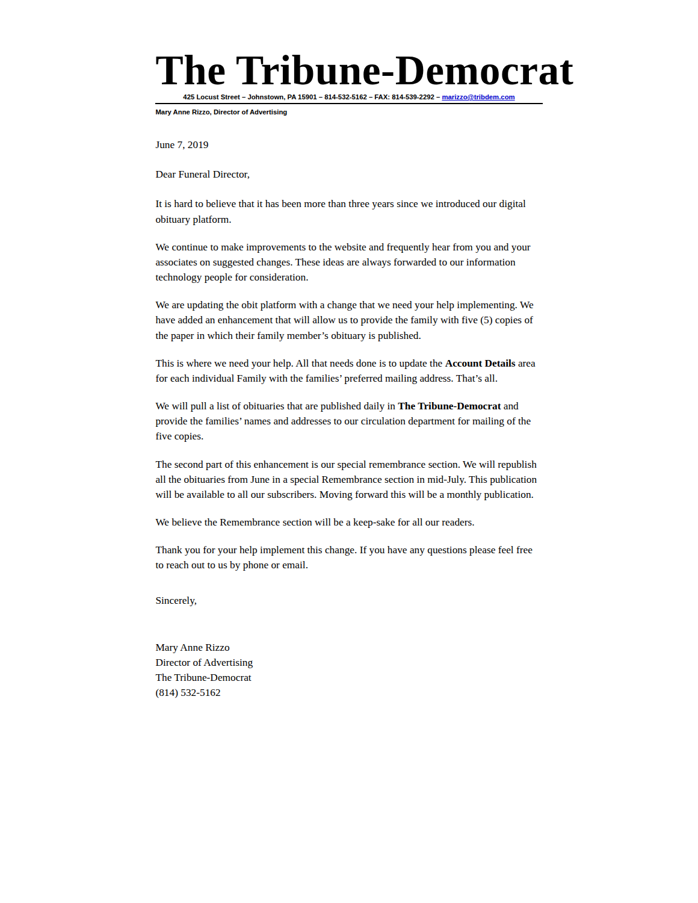The Tribune-Democrat
425 Locust Street – Johnstown, PA 15901 – 814-532-5162 – FAX: 814-539-2292 – marizzo@tribdem.com
Mary Anne Rizzo, Director of Advertising
June 7, 2019
Dear Funeral Director,
It is hard to believe that it has been more than three years since we introduced our digital obituary platform.
We continue to make improvements to the website and frequently hear from you and your associates on suggested changes. These ideas are always forwarded to our information technology people for consideration.
We are updating the obit platform with a change that we need your help implementing. We have added an enhancement that will allow us to provide the family with five (5) copies of the paper in which their family member’s obituary is published.
This is where we need your help. All that needs done is to update the Account Details area for each individual Family with the families’ preferred mailing address. That’s all.
We will pull a list of obituaries that are published daily in The Tribune-Democrat and provide the families’ names and addresses to our circulation department for mailing of the five copies.
The second part of this enhancement is our special remembrance section. We will republish all the obituaries from June in a special Remembrance section in mid-July. This publication will be available to all our subscribers. Moving forward this will be a monthly publication.
We believe the Remembrance section will be a keep-sake for all our readers.
Thank you for your help implement this change. If you have any questions please feel free to reach out to us by phone or email.
Sincerely,
Mary Anne Rizzo
Director of Advertising
The Tribune-Democrat
(814) 532-5162